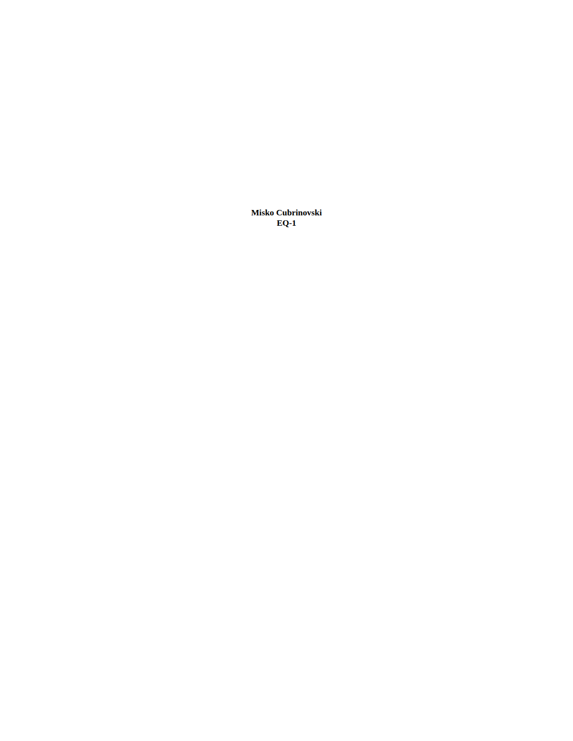Misko Cubrinovski
EQ-1